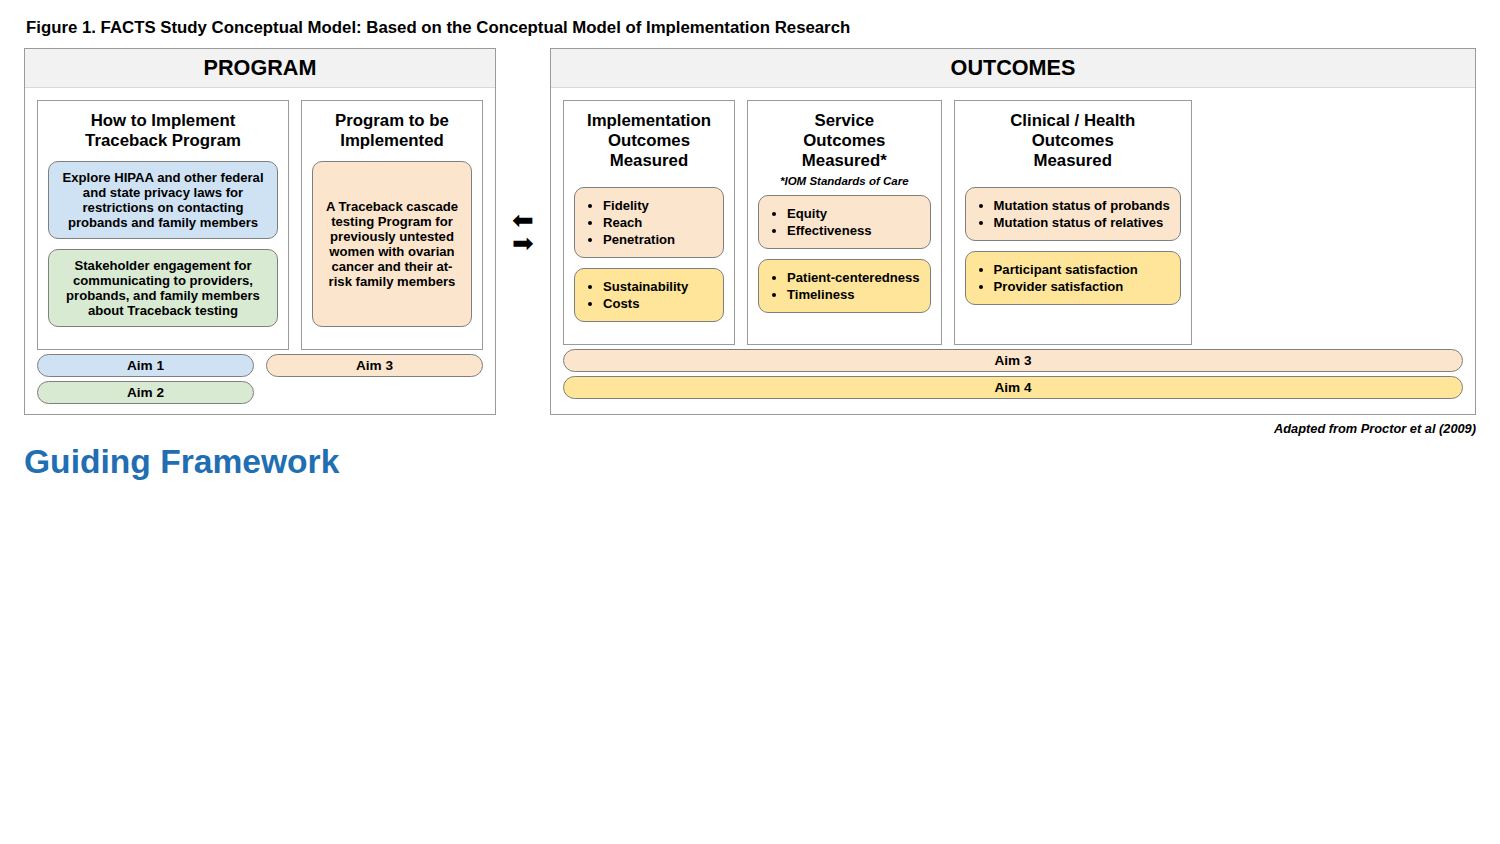Figure 1. FACTS Study Conceptual Model: Based on the Conceptual Model of Implementation Research
PROGRAM
How to Implement
Traceback Program
Explore HIPAA and other federal and state privacy laws for restrictions on contacting probands and family members
Stakeholder engagement for communicating to providers, probands, and family members about Traceback testing
Program to be
Implemented
A Traceback cascade testing Program for previously untested women with ovarian cancer and their at-risk family members
Aim 1
Aim 2
Aim 3
⬅
➡
OUTCOMES
Implementation
Outcomes
Measured
Fidelity
Reach
Penetration
Sustainability
Costs
Service
Outcomes
Measured*
*IOM Standards of Care
Equity
Effectiveness
Patient-centeredness
Timeliness
Clinical / Health
Outcomes
Measured
Mutation status of probands
Mutation status of relatives
Participant satisfaction
Provider satisfaction
Aim 3
Aim 4
Adapted from Proctor et al (2009)
Guiding Framework